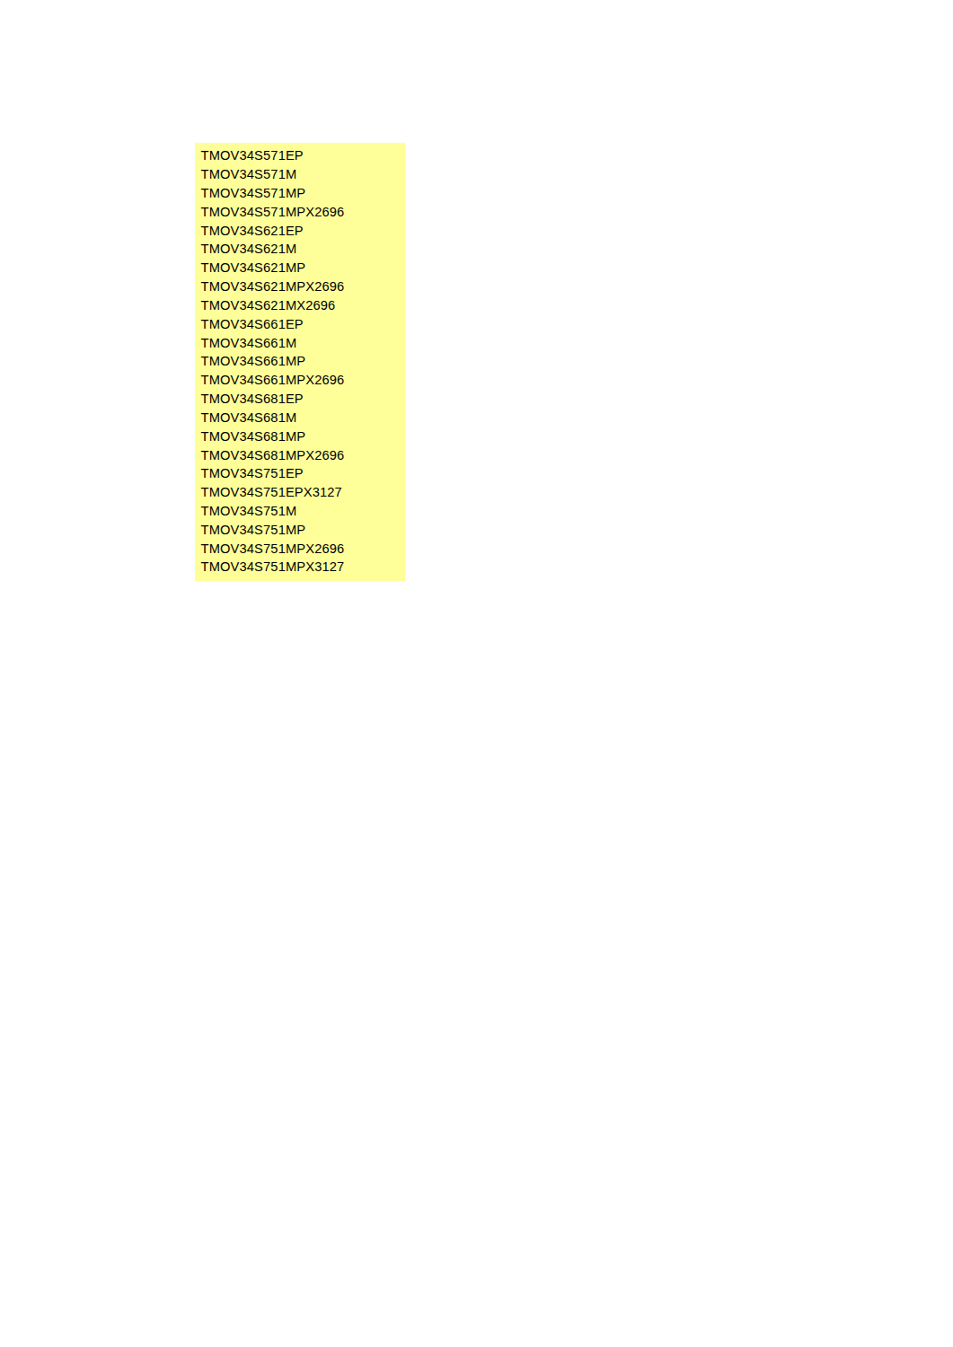TMOV34S571EP
TMOV34S571M
TMOV34S571MP
TMOV34S571MPX2696
TMOV34S621EP
TMOV34S621M
TMOV34S621MP
TMOV34S621MPX2696
TMOV34S621MX2696
TMOV34S661EP
TMOV34S661M
TMOV34S661MP
TMOV34S661MPX2696
TMOV34S681EP
TMOV34S681M
TMOV34S681MP
TMOV34S681MPX2696
TMOV34S751EP
TMOV34S751EPX3127
TMOV34S751M
TMOV34S751MP
TMOV34S751MPX2696
TMOV34S751MPX3127